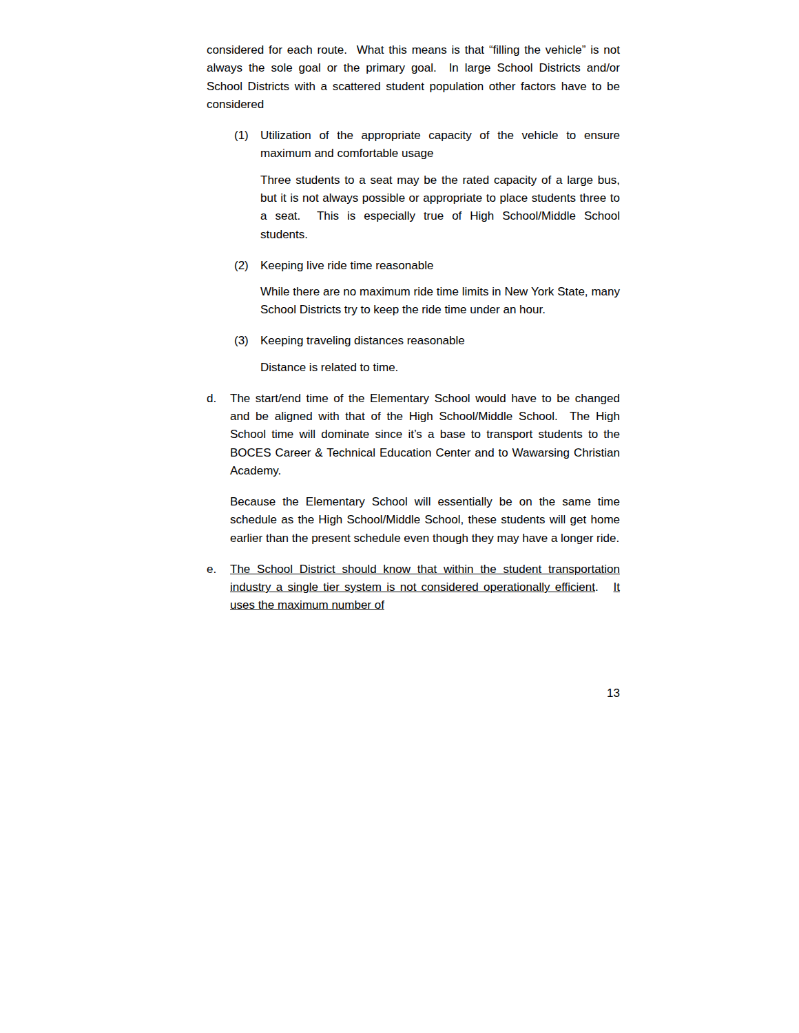considered for each route. What this means is that “filling the vehicle” is not always the sole goal or the primary goal. In large School Districts and/or School Districts with a scattered student population other factors have to be considered
(1) Utilization of the appropriate capacity of the vehicle to ensure maximum and comfortable usage
Three students to a seat may be the rated capacity of a large bus, but it is not always possible or appropriate to place students three to a seat. This is especially true of High School/Middle School students.
(2) Keeping live ride time reasonable
While there are no maximum ride time limits in New York State, many School Districts try to keep the ride time under an hour.
(3) Keeping traveling distances reasonable
Distance is related to time.
d. The start/end time of the Elementary School would have to be changed and be aligned with that of the High School/Middle School. The High School time will dominate since it’s a base to transport students to the BOCES Career & Technical Education Center and to Wawarsing Christian Academy.
Because the Elementary School will essentially be on the same time schedule as the High School/Middle School, these students will get home earlier than the present schedule even though they may have a longer ride.
e. The School District should know that within the student transportation industry a single tier system is not considered operationally efficient. It uses the maximum number of
13